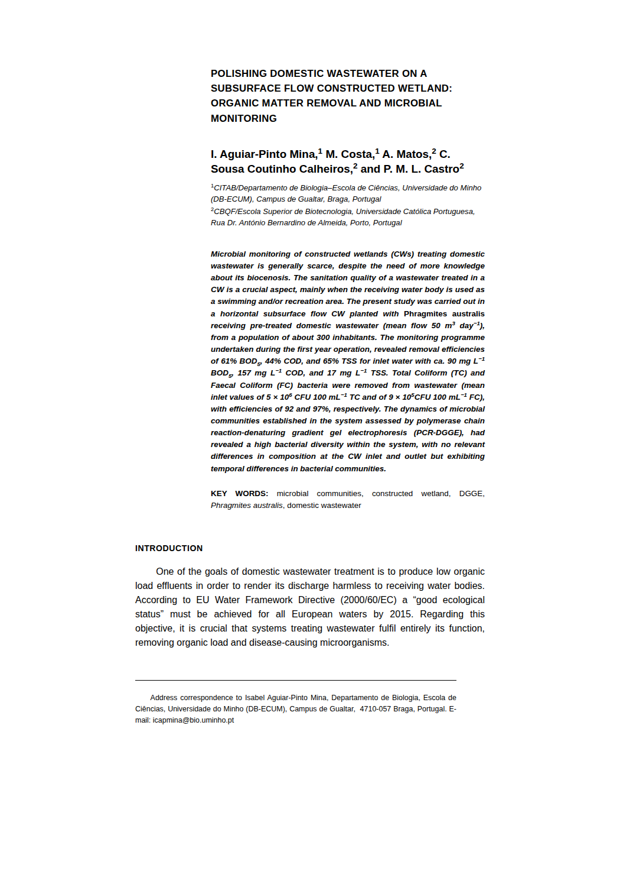Polishing Domestic Wastewater on a Subsurface Flow Constructed Wetland: Organic Matter Removal and Microbial Monitoring
I. Aguiar-Pinto Mina,1 M. Costa,1 A. Matos,2 C. Sousa Coutinho Calheiros,2 and P. M. L. Castro2
1CITAB/Departamento de Biologia–Escola de Ciências, Universidade do Minho (DB-ECUM), Campus de Gualtar, Braga, Portugal
2CBQF/Escola Superior de Biotecnologia, Universidade Católica Portuguesa, Rua Dr. António Bernardino de Almeida, Porto, Portugal
Microbial monitoring of constructed wetlands (CWs) treating domestic wastewater is generally scarce, despite the need of more knowledge about its biocenosis. The sanitation quality of a wastewater treated in a CW is a crucial aspect, mainly when the receiving water body is used as a swimming and/or recreation area. The present study was carried out in a horizontal subsurface flow CW planted with Phragmites australis receiving pre-treated domestic wastewater (mean flow 50 m3 day−1), from a population of about 300 inhabitants. The monitoring programme undertaken during the first year operation, revealed removal efficiencies of 61% BOD5, 44% COD, and 65% TSS for inlet water with ca. 90 mg L−1 BOD5, 157 mg L−1 COD, and 17 mg L−1 TSS. Total Coliform (TC) and Faecal Coliform (FC) bacteria were removed from wastewater (mean inlet values of 5 × 106 CFU 100 mL−1 TC and of 9 × 105CFU 100 mL−1 FC), with efficiencies of 92 and 97%, respectively. The dynamics of microbial communities established in the system assessed by polymerase chain reaction-denaturing gradient gel electrophoresis (PCR-DGGE), had revealed a high bacterial diversity within the system, with no relevant differences in composition at the CW inlet and outlet but exhibiting temporal differences in bacterial communities.
KEY WORDS: microbial communities, constructed wetland, DGGE, Phragmites australis, domestic wastewater
Introduction
One of the goals of domestic wastewater treatment is to produce low organic load effluents in order to render its discharge harmless to receiving water bodies. According to EU Water Framework Directive (2000/60/EC) a “good ecological status” must be achieved for all European waters by 2015. Regarding this objective, it is crucial that systems treating wastewater fulfil entirely its function, removing organic load and disease-causing microorganisms.
Address correspondence to Isabel Aguiar-Pinto Mina, Departamento de Biologia, Escola de Ciências, Universidade do Minho (DB-ECUM), Campus de Gualtar, 4710-057 Braga, Portugal. E-mail: icapmina@bio.uminho.pt